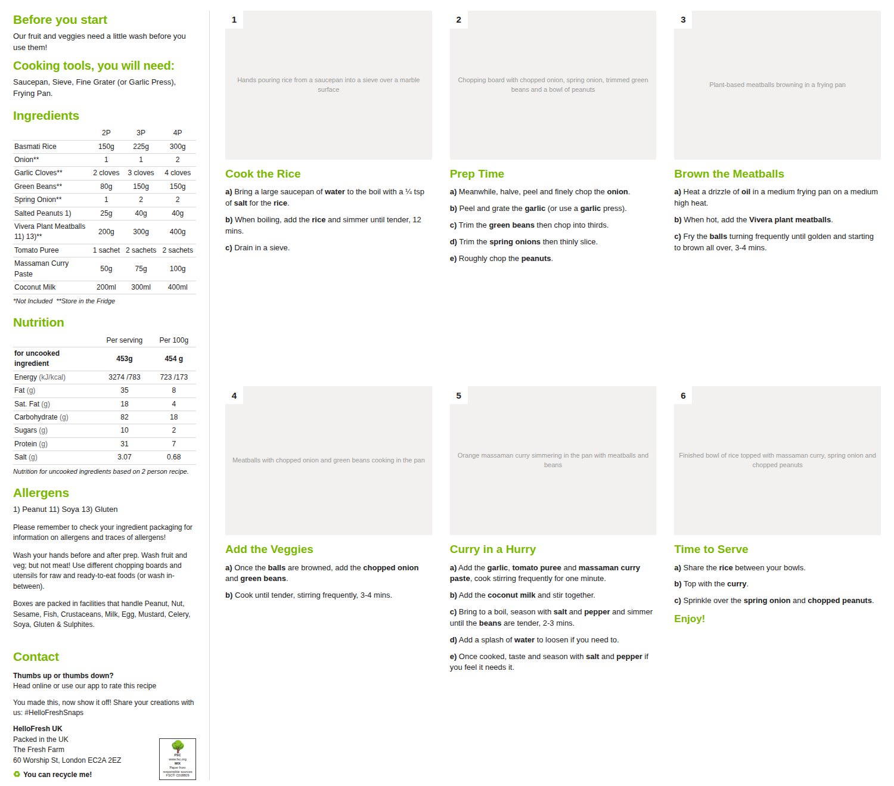Before you start
Our fruit and veggies need a little wash before you use them!
Cooking tools, you will need:
Saucepan, Sieve, Fine Grater (or Garlic Press), Frying Pan.
Ingredients
| | 2P | 3P | 4P |
| --- | --- | --- | --- |
| Basmati Rice | 150g | 225g | 300g |
| Onion** | 1 | 1 | 2 |
| Garlic Cloves** | 2 cloves | 3 cloves | 4 cloves |
| Green Beans** | 80g | 150g | 150g |
| Spring Onion** | 1 | 2 | 2 |
| Salted Peanuts 1) | 25g | 40g | 40g |
| Vivera Plant Meatballs 11) 13)** | 200g | 300g | 400g |
| Tomato Puree | 1 sachet | 2 sachets | 2 sachets |
| Massaman Curry Paste | 50g | 75g | 100g |
| Coconut Milk | 200ml | 300ml | 400ml |
*Not Included **Store in the Fridge
Nutrition
| | Per serving | Per 100g |
| --- | --- | --- |
| for uncooked ingredient | 453g | 454 g |
| Energy (kJ/kcal) | 3274 /783 | 723 /173 |
| Fat (g) | 35 | 8 |
| Sat. Fat (g) | 18 | 4 |
| Carbohydrate (g) | 82 | 18 |
| Sugars (g) | 10 | 2 |
| Protein (g) | 31 | 7 |
| Salt (g) | 3.07 | 0.68 |
Nutrition for uncooked ingredients based on 2 person recipe.
Allergens
1) Peanut 11) Soya 13) Gluten
Please remember to check your ingredient packaging for information on allergens and traces of allergens!
Wash your hands before and after prep. Wash fruit and veg; but not meat! Use different chopping boards and utensils for raw and ready-to-eat foods (or wash in-between).
Boxes are packed in facilities that handle Peanut, Nut, Sesame, Fish, Crustaceans, Milk, Egg, Mustard, Celery, Soya, Gluten & Sulphites.
Contact
Thumbs up or thumbs down?
Head online or use our app to rate this recipe
You made this, now show it off! Share your creations with us: #HelloFreshSnaps
HelloFresh UK
Packed in the UK
The Fresh Farm
60 Worship St, London EC2A 2EZ
You can recycle me!
🌳
FSC
www.fsc.org
MIX
Paper from responsible sources
FSC® C008809
1
Hands pouring rice from a saucepan into a sieve over a marble surface
Cook the Rice
a) Bring a large saucepan of water to the boil with a ¼ tsp of salt for the rice.
b) When boiling, add the rice and simmer until tender, 12 mins.
c) Drain in a sieve.
2
Chopping board with chopped onion, spring onion, trimmed green beans and a bowl of peanuts
Prep Time
a) Meanwhile, halve, peel and finely chop the onion.
b) Peel and grate the garlic (or use a garlic press).
c) Trim the green beans then chop into thirds.
d) Trim the spring onions then thinly slice.
e) Roughly chop the peanuts.
3
Plant-based meatballs browning in a frying pan
Brown the Meatballs
a) Heat a drizzle of oil in a medium frying pan on a medium high heat.
b) When hot, add the Vivera plant meatballs.
c) Fry the balls turning frequently until golden and starting to brown all over, 3-4 mins.
4
Meatballs with chopped onion and green beans cooking in the pan
Add the Veggies
a) Once the balls are browned, add the chopped onion and green beans.
b) Cook until tender, stirring frequently, 3-4 mins.
5
Orange massaman curry simmering in the pan with meatballs and beans
Curry in a Hurry
a) Add the garlic, tomato puree and massaman curry paste, cook stirring frequently for one minute.
b) Add the coconut milk and stir together.
c) Bring to a boil, season with salt and pepper and simmer until the beans are tender, 2-3 mins.
d) Add a splash of water to loosen if you need to.
e) Once cooked, taste and season with salt and pepper if you feel it needs it.
6
Finished bowl of rice topped with massaman curry, spring onion and chopped peanuts
Time to Serve
a) Share the rice between your bowls.
b) Top with the curry.
c) Sprinkle over the spring onion and chopped peanuts.
Enjoy!